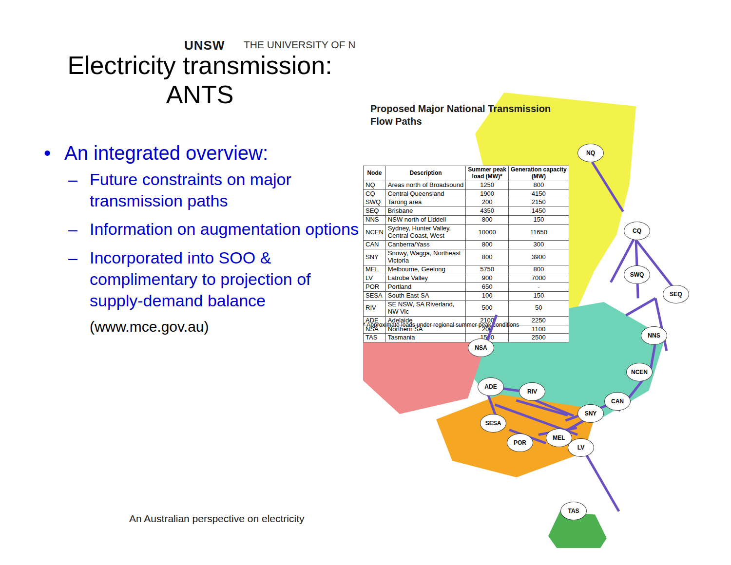UNSW
THE UNIVERSITY OF N
Electricity transmission:
ANTS
An integrated overview:
Future constraints on major transmission paths
Information on augmentation options
Incorporated into SOO & complimentary to projection of supply-demand balance
(www.mce.gov.au)
An Australian perspective on electricity
Proposed Major National Transmission Flow Paths
| Node | Description | Summer peak load (MW)* | Generation capacity (MW) |
| --- | --- | --- | --- |
| NQ | Areas north of Broadsound | 1250 | 800 |
| CQ | Central Queensland | 1900 | 4150 |
| SWQ | Tarong area | 200 | 2150 |
| SEQ | Brisbane | 4350 | 1450 |
| NNS | NSW north of Liddell | 800 | 150 |
| NCEN | Sydney, Hunter Valley, Central Coast, West | 10000 | 11650 |
| CAN | Canberra/Yass | 800 | 300 |
| SNY | Snowy, Wagga, Northeast Victoria | 800 | 3900 |
| MEL | Melbourne, Geelong | 5750 | 800 |
| LV | Latrobe Valley | 900 | 7000 |
| POR | Portland | 650 | - |
| SESA | South East SA | 100 | 150 |
| RIV | SE NSW, SA Riverland, NW Vic | 500 | 50 |
| ADE | Adelaide | 2100 | 2250 |
| NSA | Northern SA | 200 | 1100 |
| TAS | Tasmania | 1500 | 2500 |
* Approximate loads under regional summer peak conditions
NQ
CQ
SWQ
SEQ
NNS
NCEN
CAN
SNY
MEL
LV
POR
SESA
RIV
ADE
NSA
TAS